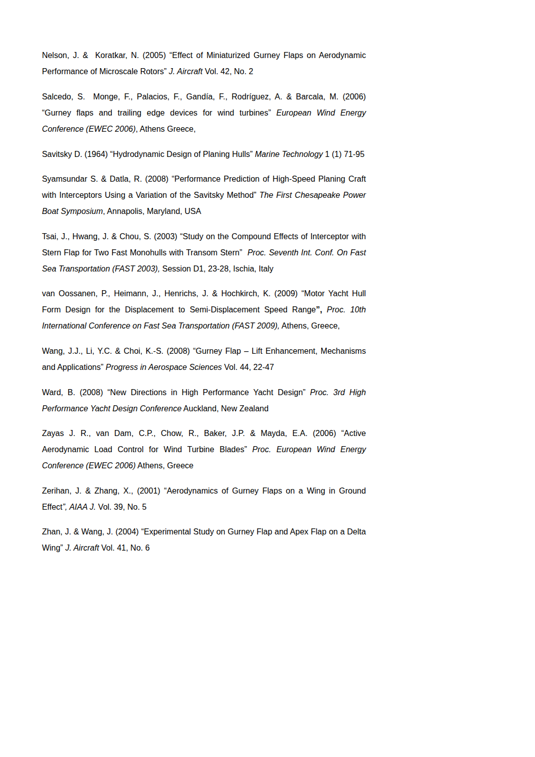Nelson, J. & Koratkar, N. (2005) “Effect of Miniaturized Gurney Flaps on Aerodynamic Performance of Microscale Rotors” J. Aircraft Vol. 42, No. 2
Salcedo, S. Monge, F., Palacios, F., Gandía, F., Rodríguez, A. & Barcala, M. (2006) “Gurney flaps and trailing edge devices for wind turbines” European Wind Energy Conference (EWEC 2006), Athens Greece,
Savitsky D. (1964) “Hydrodynamic Design of Planing Hulls” Marine Technology 1 (1) 71-95
Syamsundar S. & Datla, R. (2008) “Performance Prediction of High-Speed Planing Craft with Interceptors Using a Variation of the Savitsky Method” The First Chesapeake Power Boat Symposium, Annapolis, Maryland, USA
Tsai, J., Hwang, J. & Chou, S. (2003) “Study on the Compound Effects of Interceptor with Stern Flap for Two Fast Monohulls with Transom Stern” Proc. Seventh Int. Conf. On Fast Sea Transportation (FAST 2003), Session D1, 23-28, Ischia, Italy
van Oossanen, P., Heimann, J., Henrichs, J. & Hochkirch, K. (2009) “Motor Yacht Hull Form Design for the Displacement to Semi-Displacement Speed Range”, Proc. 10th International Conference on Fast Sea Transportation (FAST 2009), Athens, Greece,
Wang, J.J., Li, Y.C. & Choi, K.-S. (2008) “Gurney Flap – Lift Enhancement, Mechanisms and Applications” Progress in Aerospace Sciences Vol. 44, 22-47
Ward, B. (2008) “New Directions in High Performance Yacht Design” Proc. 3rd High Performance Yacht Design Conference Auckland, New Zealand
Zayas J. R., van Dam, C.P., Chow, R., Baker, J.P. & Mayda, E.A. (2006) “Active Aerodynamic Load Control for Wind Turbine Blades” Proc. European Wind Energy Conference (EWEC 2006) Athens, Greece
Zerihan, J. & Zhang, X., (2001) “Aerodynamics of Gurney Flaps on a Wing in Ground Effect”, AIAA J. Vol. 39, No. 5
Zhan, J. & Wang, J. (2004) “Experimental Study on Gurney Flap and Apex Flap on a Delta Wing” J. Aircraft Vol. 41, No. 6